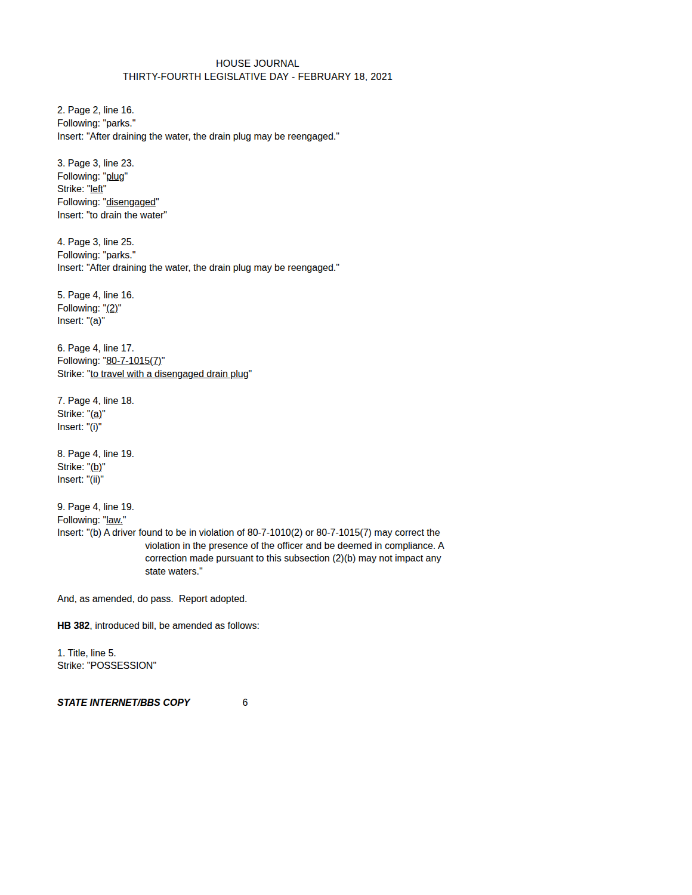HOUSE JOURNAL
THIRTY-FOURTH LEGISLATIVE DAY - FEBRUARY 18, 2021
2. Page 2, line 16.
Following: "parks."
Insert: "After draining the water, the drain plug may be reengaged."
3. Page 3, line 23.
Following: "plug"
Strike: "left"
Following: "disengaged"
Insert: "to drain the water"
4. Page 3, line 25.
Following: "parks."
Insert: "After draining the water, the drain plug may be reengaged."
5. Page 4, line 16.
Following: "(2)"
Insert: "(a)"
6. Page 4, line 17.
Following: "80-7-1015(7)"
Strike: "to travel with a disengaged drain plug"
7. Page 4, line 18.
Strike: "(a)"
Insert: "(i)"
8. Page 4, line 19.
Strike: "(b)"
Insert: "(ii)"
9. Page 4, line 19.
Following: "law."
Insert: "(b) A driver found to be in violation of 80-7-1010(2) or 80-7-1015(7) may correct theviolation in the presence of the officer and be deemed in compliance. A correction made pursuant to this subsection (2)(b) may not impact any state waters."
And, as amended, do pass. Report adopted.
HB 382, introduced bill, be amended as follows:
1. Title, line 5.
Strike: "POSSESSION"
STATE INTERNET/BBS COPY 6